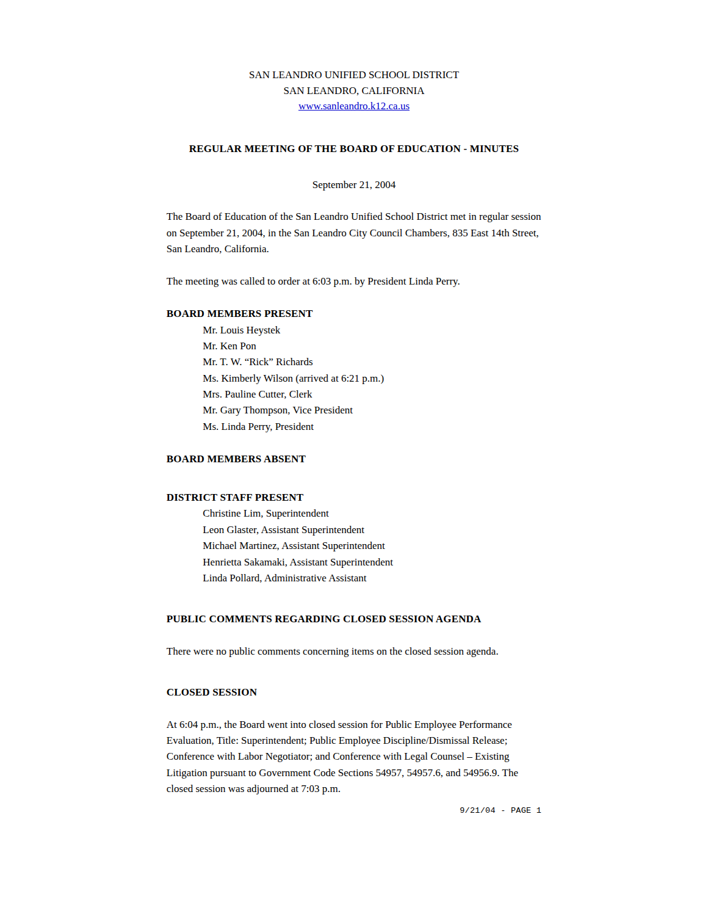SAN LEANDRO UNIFIED SCHOOL DISTRICT
SAN LEANDRO, CALIFORNIA
www.sanleandro.k12.ca.us
REGULAR MEETING OF THE BOARD OF EDUCATION - MINUTES
September 21, 2004
The Board of Education of the San Leandro Unified School District met in regular session on September 21, 2004, in the San Leandro City Council Chambers, 835 East 14th Street, San Leandro, California.
The meeting was called to order at 6:03 p.m. by President Linda Perry.
BOARD MEMBERS PRESENT
Mr. Louis Heystek
Mr. Ken Pon
Mr. T. W. “Rick” Richards
Ms. Kimberly Wilson (arrived at 6:21 p.m.)
Mrs. Pauline Cutter, Clerk
Mr. Gary Thompson, Vice President
Ms. Linda Perry, President
BOARD MEMBERS ABSENT
DISTRICT STAFF PRESENT
Christine Lim, Superintendent
Leon Glaster, Assistant Superintendent
Michael Martinez, Assistant Superintendent
Henrietta Sakamaki, Assistant Superintendent
Linda Pollard, Administrative Assistant
PUBLIC COMMENTS REGARDING CLOSED SESSION AGENDA
There were no public comments concerning items on the closed session agenda.
CLOSED SESSION
At 6:04 p.m., the Board went into closed session for Public Employee Performance Evaluation, Title: Superintendent; Public Employee Discipline/Dismissal Release; Conference with Labor Negotiator; and Conference with Legal Counsel – Existing Litigation pursuant to Government Code Sections 54957, 54957.6, and 54956.9. The closed session was adjourned at 7:03 p.m.
9/21/04 - PAGE 1